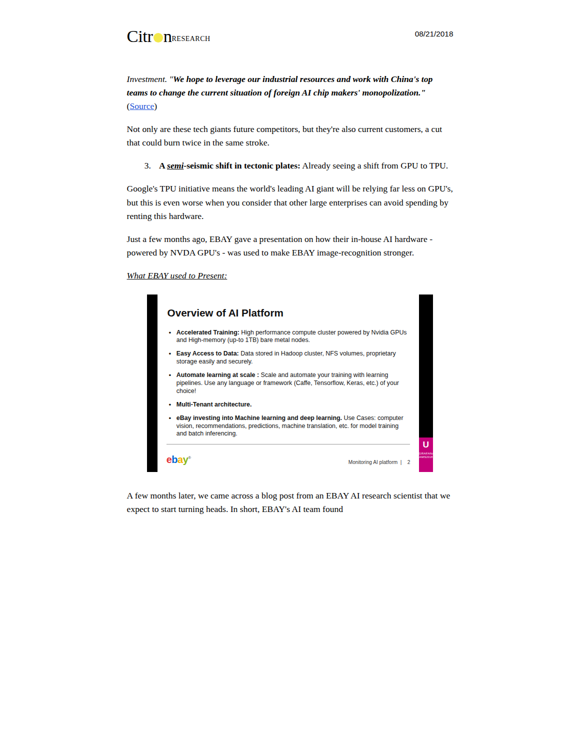Citr nRESEARCH
08/21/2018
Investment. "We hope to leverage our industrial resources and work with China's top teams to change the current situation of foreign AI chip makers' monopolization." (Source)
Not only are these tech giants future competitors, but they're also current customers, a cut that could burn twice in the same stroke.
A semi-seismic shift in tectonic plates: Already seeing a shift from GPU to TPU.
Google's TPU initiative means the world's leading AI giant will be relying far less on GPU's, but this is even worse when you consider that other large enterprises can avoid spending by renting this hardware.
Just a few months ago, EBAY gave a presentation on how their in-house AI hardware -powered by NVDA GPU's - was used to make EBAY image-recognition stronger.
What EBAY used to Present:
Overview of AI Platform
Accelerated Training: High performance compute cluster powered by Nvidia GPUs and High-memory (up-to 1TB) bare metal nodes.
Easy Access to Data: Data stored in Hadoop cluster, NFS volumes, proprietary storage easily and securely.
Automate learning at scale : Scale and automate your training with learning pipelines. Use any language or framework (Caffe, Tensorflow, Keras, etc.) of your choice!
Multi-Tenant architecture.
eBay investing into Machine learning and deep learning. Use Cases: computer vision, recommendations, predictions, machine translation, etc. for model training and batch inferencing.
ebay®
Monitoring AI platform | 2
U
GRAFANACON
AMS2018
A few months later, we came across a blog post from an EBAY AI research scientist that we expect to start turning heads. In short, EBAY's AI team found